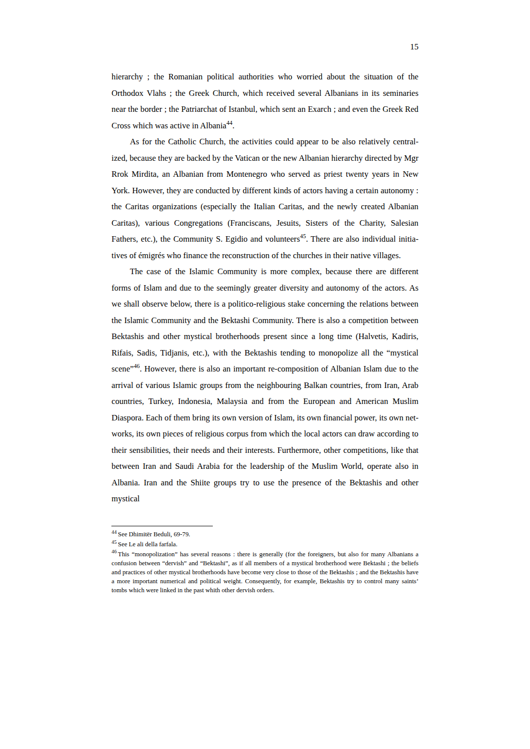15
hierarchy ; the Romanian political authorities who worried about the situation of the Orthodox Vlahs ; the Greek Church, which received several Albanians in its seminaries near the border ; the Patriarchat of Istanbul, which sent an Exarch ; and even the Greek Red Cross which was active in Albania44.
As for the Catholic Church, the activities could appear to be also relatively centralized, because they are backed by the Vatican or the new Albanian hierarchy directed by Mgr Rrok Mirdita, an Albanian from Montenegro who served as priest twenty years in New York. However, they are conducted by different kinds of actors having a certain autonomy : the Caritas organizations (especially the Italian Caritas, and the newly created Albanian Caritas), various Congregations (Franciscans, Jesuits, Sisters of the Charity, Salesian Fathers, etc.), the Community S. Egidio and volunteers45. There are also individual initiatives of émigrés who finance the reconstruction of the churches in their native villages.
The case of the Islamic Community is more complex, because there are different forms of Islam and due to the seemingly greater diversity and autonomy of the actors. As we shall observe below, there is a politico-religious stake concerning the relations between the Islamic Community and the Bektashi Community. There is also a competition between Bektashis and other mystical brotherhoods present since a long time (Halvetis, Kadiris, Rifais, Sadis, Tidjanis, etc.), with the Bektashis tending to monopolize all the “mystical scene”46. However, there is also an important re-composition of Albanian Islam due to the arrival of various Islamic groups from the neighbouring Balkan countries, from Iran, Arab countries, Turkey, Indonesia, Malaysia and from the European and American Muslim Diaspora. Each of them bring its own version of Islam, its own financial power, its own networks, its own pieces of religious corpus from which the local actors can draw according to their sensibilities, their needs and their interests. Furthermore, other competitions, like that between Iran and Saudi Arabia for the leadership of the Muslim World, operate also in Albania. Iran and the Shiite groups try to use the presence of the Bektashis and other mystical
44See Dhimitër Beduli, 69-79.
45See Le ali della farfala.
46This “monopolization” has several reasons : there is generally (for the foreigners, but also for many Albanians a confusion between “dervish” and “Bektashi”, as if all members of a mystical brotherhood were Bektashi ; the beliefs and practices of other mystical brotherhoods have become very close to those of the Bektashis ; and the Bektashis have a more important numerical and political weight. Consequently, for example, Bektashis try to control many saints’ tombs which were linked in the past whith other dervish orders.